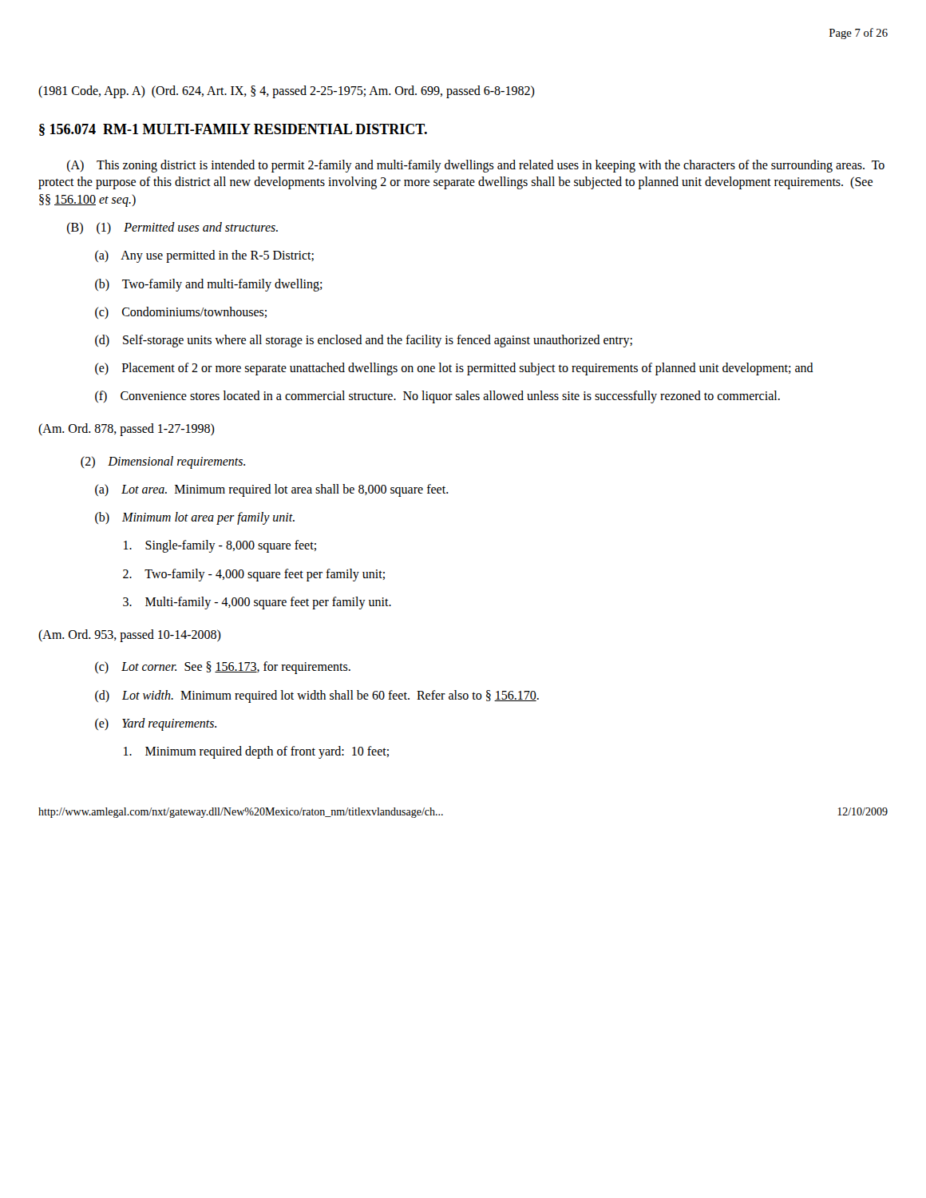Page 7 of 26
(1981 Code, App. A) (Ord. 624, Art. IX, § 4, passed 2-25-1975; Am. Ord. 699, passed 6-8-1982)
§ 156.074 RM-1 MULTI-FAMILY RESIDENTIAL DISTRICT.
(A) This zoning district is intended to permit 2-family and multi-family dwellings and related uses in keeping with the characters of the surrounding areas. To protect the purpose of this district all new developments involving 2 or more separate dwellings shall be subjected to planned unit development requirements. (See §§ 156.100 et seq.)
(B) (1) Permitted uses and structures.
(a) Any use permitted in the R-5 District;
(b) Two-family and multi-family dwelling;
(c) Condominiums/townhouses;
(d) Self-storage units where all storage is enclosed and the facility is fenced against unauthorized entry;
(e) Placement of 2 or more separate unattached dwellings on one lot is permitted subject to requirements of planned unit development; and
(f) Convenience stores located in a commercial structure. No liquor sales allowed unless site is successfully rezoned to commercial.
(Am. Ord. 878, passed 1-27-1998)
(2) Dimensional requirements.
(a) Lot area. Minimum required lot area shall be 8,000 square feet.
(b) Minimum lot area per family unit.
1. Single-family - 8,000 square feet;
2. Two-family - 4,000 square feet per family unit;
3. Multi-family - 4,000 square feet per family unit.
(Am. Ord. 953, passed 10-14-2008)
(c) Lot corner. See § 156.173, for requirements.
(d) Lot width. Minimum required lot width shall be 60 feet. Refer also to § 156.170.
(e) Yard requirements.
1. Minimum required depth of front yard: 10 feet;
http://www.amlegal.com/nxt/gateway.dll/New%20Mexico/raton_nm/titlexvlandusage/ch... 12/10/2009